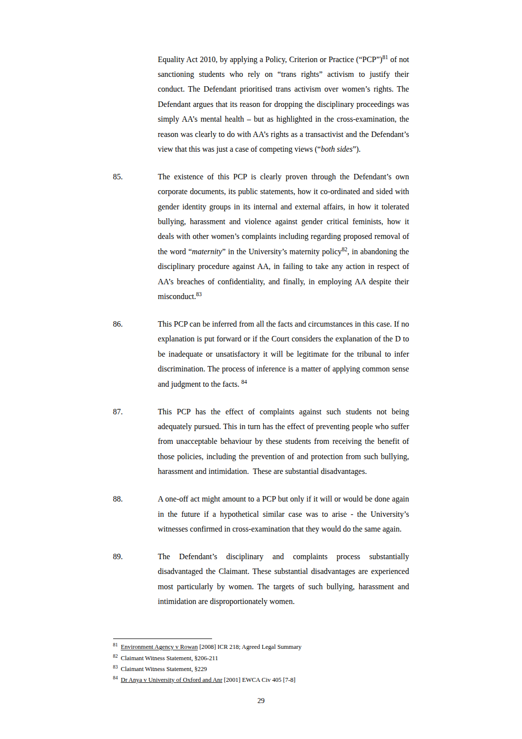Equality Act 2010, by applying a Policy, Criterion or Practice (“PCP”)81 of not sanctioning students who rely on “trans rights” activism to justify their conduct. The Defendant prioritised trans activism over women’s rights. The Defendant argues that its reason for dropping the disciplinary proceedings was simply AA’s mental health – but as highlighted in the cross-examination, the reason was clearly to do with AA’s rights as a transactivist and the Defendant’s view that this was just a case of competing views (“both sides”).
85.
The existence of this PCP is clearly proven through the Defendant’s own corporate documents, its public statements, how it co-ordinated and sided with gender identity groups in its internal and external affairs, in how it tolerated bullying, harassment and violence against gender critical feminists, how it deals with other women’s complaints including regarding proposed removal of the word “maternity” in the University’s maternity policy82, in abandoning the disciplinary procedure against AA, in failing to take any action in respect of AA’s breaches of confidentiality, and finally, in employing AA despite their misconduct.83
86.
This PCP can be inferred from all the facts and circumstances in this case. If no explanation is put forward or if the Court considers the explanation of the D to be inadequate or unsatisfactory it will be legitimate for the tribunal to infer discrimination. The process of inference is a matter of applying common sense and judgment to the facts. 84
87.
This PCP has the effect of complaints against such students not being adequately pursued. This in turn has the effect of preventing people who suffer from unacceptable behaviour by these students from receiving the benefit of those policies, including the prevention of and protection from such bullying, harassment and intimidation. These are substantial disadvantages.
88.
A one-off act might amount to a PCP but only if it will or would be done again in the future if a hypothetical similar case was to arise - the University’s witnesses confirmed in cross-examination that they would do the same again.
89.
The Defendant’s disciplinary and complaints process substantially disadvantaged the Claimant. These substantial disadvantages are experienced most particularly by women. The targets of such bullying, harassment and intimidation are disproportionately women.
81 Environment Agency v Rowan [2008] ICR 218; Agreed Legal Summary
82 Claimant Witness Statement, §206-211
83 Claimant Witness Statement, §229
84 Dr Anya v University of Oxford and Anr [2001] EWCA Civ 405 [7-8]
29